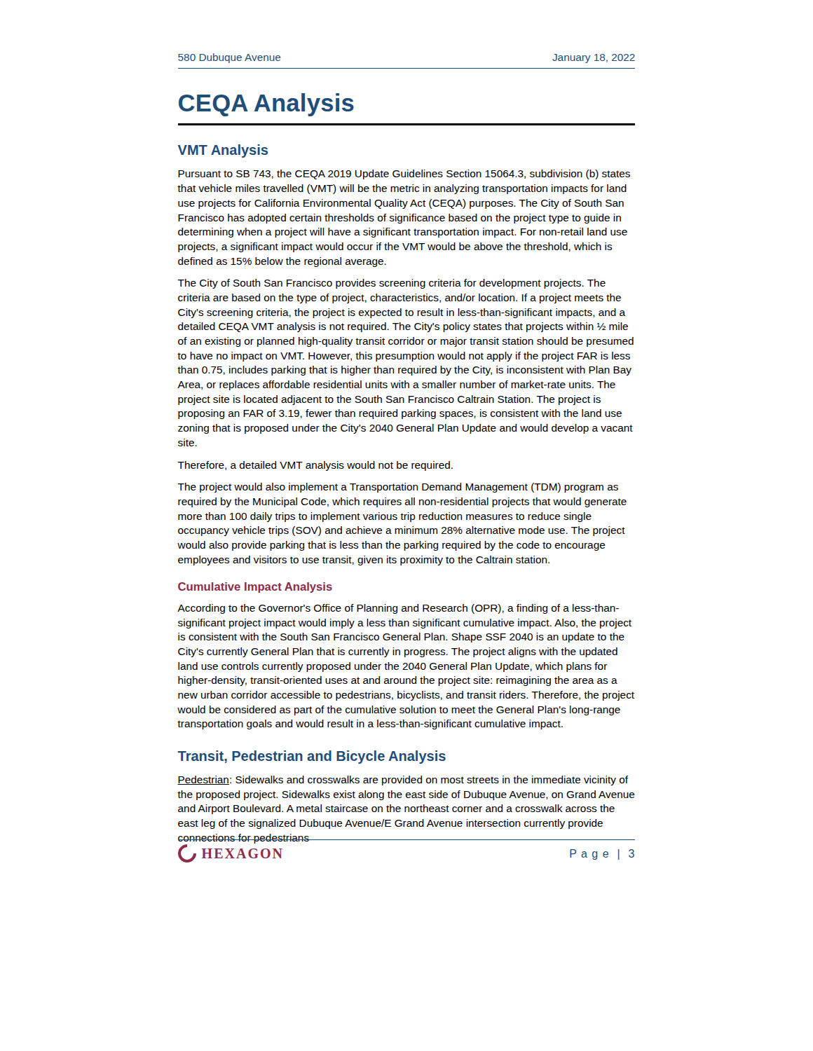580 Dubuque Avenue
January 18, 2022
CEQA Analysis
VMT Analysis
Pursuant to SB 743, the CEQA 2019 Update Guidelines Section 15064.3, subdivision (b) states that vehicle miles travelled (VMT) will be the metric in analyzing transportation impacts for land use projects for California Environmental Quality Act (CEQA) purposes. The City of South San Francisco has adopted certain thresholds of significance based on the project type to guide in determining when a project will have a significant transportation impact. For non-retail land use projects, a significant impact would occur if the VMT would be above the threshold, which is defined as 15% below the regional average.
The City of South San Francisco provides screening criteria for development projects. The criteria are based on the type of project, characteristics, and/or location. If a project meets the City's screening criteria, the project is expected to result in less-than-significant impacts, and a detailed CEQA VMT analysis is not required. The City's policy states that projects within ½ mile of an existing or planned high-quality transit corridor or major transit station should be presumed to have no impact on VMT. However, this presumption would not apply if the project FAR is less than 0.75, includes parking that is higher than required by the City, is inconsistent with Plan Bay Area, or replaces affordable residential units with a smaller number of market-rate units. The project site is located adjacent to the South San Francisco Caltrain Station. The project is proposing an FAR of 3.19, fewer than required parking spaces, is consistent with the land use zoning that is proposed under the City's 2040 General Plan Update and would develop a vacant site.
Therefore, a detailed VMT analysis would not be required.
The project would also implement a Transportation Demand Management (TDM) program as required by the Municipal Code, which requires all non-residential projects that would generate more than 100 daily trips to implement various trip reduction measures to reduce single occupancy vehicle trips (SOV) and achieve a minimum 28% alternative mode use. The project would also provide parking that is less than the parking required by the code to encourage employees and visitors to use transit, given its proximity to the Caltrain station.
Cumulative Impact Analysis
According to the Governor's Office of Planning and Research (OPR), a finding of a less-than-significant project impact would imply a less than significant cumulative impact. Also, the project is consistent with the South San Francisco General Plan. Shape SSF 2040 is an update to the City's currently General Plan that is currently in progress. The project aligns with the updated land use controls currently proposed under the 2040 General Plan Update, which plans for higher-density, transit-oriented uses at and around the project site: reimagining the area as a new urban corridor accessible to pedestrians, bicyclists, and transit riders. Therefore, the project would be considered as part of the cumulative solution to meet the General Plan's long-range transportation goals and would result in a less-than-significant cumulative impact.
Transit, Pedestrian and Bicycle Analysis
Pedestrian: Sidewalks and crosswalks are provided on most streets in the immediate vicinity of the proposed project. Sidewalks exist along the east side of Dubuque Avenue, on Grand Avenue and Airport Boulevard. A metal staircase on the northeast corner and a crosswalk across the east leg of the signalized Dubuque Avenue/E Grand Avenue intersection currently provide connections for pedestrians
HEXAGON
P a g e | 3